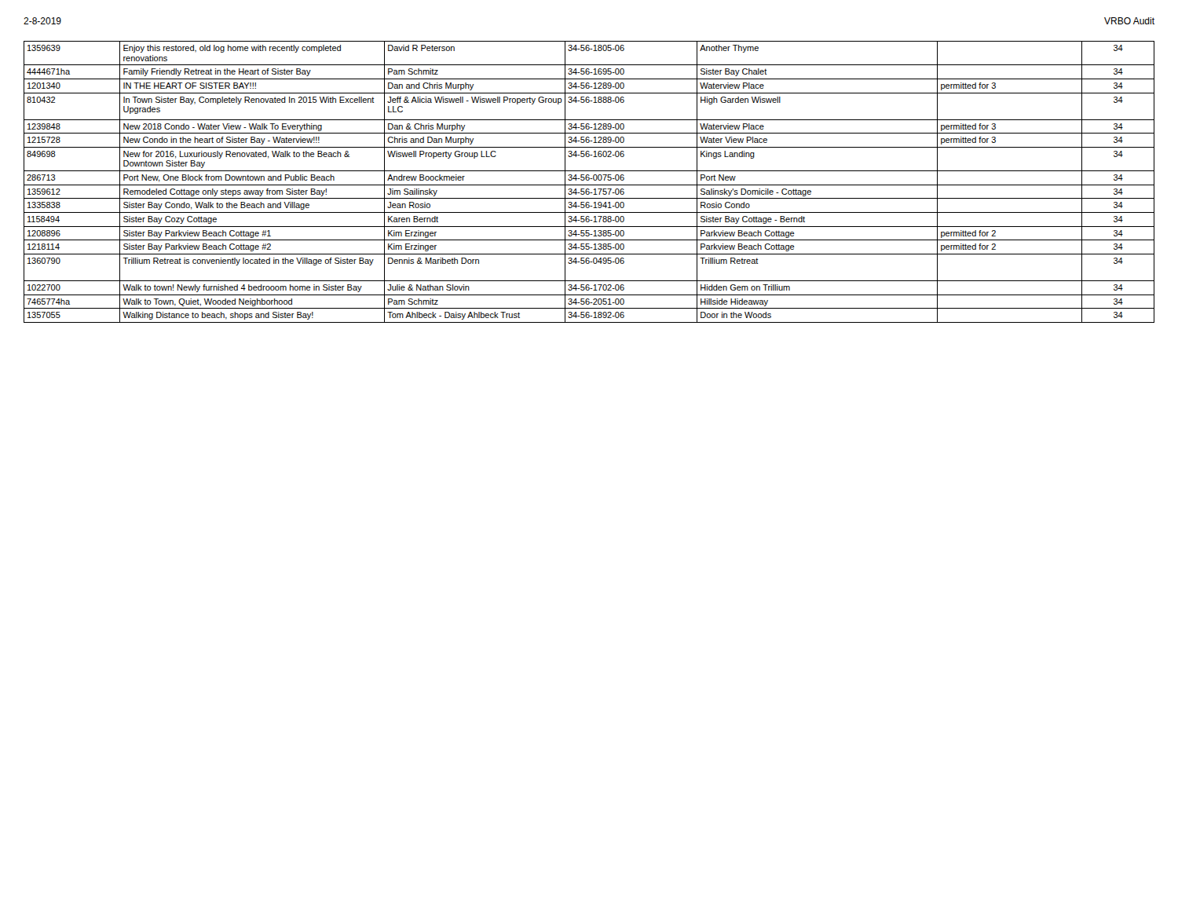2-8-2019 VRBO Audit
| 1359639 | Enjoy this restored, old log home with recently completed renovations | David R Peterson | 34-56-1805-06 | Another Thyme | | 34 |
| 4444671ha | Family Friendly Retreat in the Heart of Sister Bay | Pam Schmitz | 34-56-1695-00 | Sister Bay Chalet | | 34 |
| 1201340 | IN THE HEART OF SISTER BAY!!! | Dan and Chris Murphy | 34-56-1289-00 | Waterview Place | permitted for 3 | 34 |
| 810432 | In Town Sister Bay, Completely Renovated In 2015 With Excellent Upgrades | Jeff & Alicia Wiswell - Wiswell Property Group LLC | 34-56-1888-06 | High Garden Wiswell | | 34 |
| 1239848 | New 2018 Condo - Water View - Walk To Everything | Dan & Chris Murphy | 34-56-1289-00 | Waterview Place | permitted for 3 | 34 |
| 1215728 | New Condo in the heart of Sister Bay - Waterview!!! | Chris and Dan Murphy | 34-56-1289-00 | Water View Place | permitted for 3 | 34 |
| 849698 | New for 2016, Luxuriously Renovated, Walk to the Beach & Downtown Sister Bay | Wiswell Property Group LLC | 34-56-1602-06 | Kings Landing | | 34 |
| 286713 | Port New, One Block from Downtown and Public Beach | Andrew Boockmeier | 34-56-0075-06 | Port New | | 34 |
| 1359612 | Remodeled Cottage only steps away from Sister Bay! | Jim Sailinsky | 34-56-1757-06 | Salinsky's Domicile - Cottage | | 34 |
| 1335838 | Sister Bay Condo, Walk to the Beach and Village | Jean Rosio | 34-56-1941-00 | Rosio Condo | | 34 |
| 1158494 | Sister Bay Cozy Cottage | Karen Berndt | 34-56-1788-00 | Sister Bay Cottage - Berndt | | 34 |
| 1208896 | Sister Bay Parkview Beach Cottage #1 | Kim Erzinger | 34-55-1385-00 | Parkview Beach Cottage | permitted for 2 | 34 |
| 1218114 | Sister Bay Parkview Beach Cottage #2 | Kim Erzinger | 34-55-1385-00 | Parkview Beach Cottage | permitted for 2 | 34 |
| 1360790 | Trillium Retreat is conveniently located in the Village of Sister Bay | Dennis & Maribeth Dorn | 34-56-0495-06 | Trillium Retreat | | 34 |
| 1022700 | Walk to town! Newly furnished 4 bedrooom home in Sister Bay | Julie & Nathan Slovin | 34-56-1702-06 | Hidden Gem on Trillium | | 34 |
| 7465774ha | Walk to Town, Quiet, Wooded Neighborhood | Pam Schmitz | 34-56-2051-00 | Hillside Hideaway | | 34 |
| 1357055 | Walking Distance to beach, shops and Sister Bay! | Tom Ahlbeck - Daisy Ahlbeck Trust | 34-56-1892-06 | Door in the Woods | | 34 |